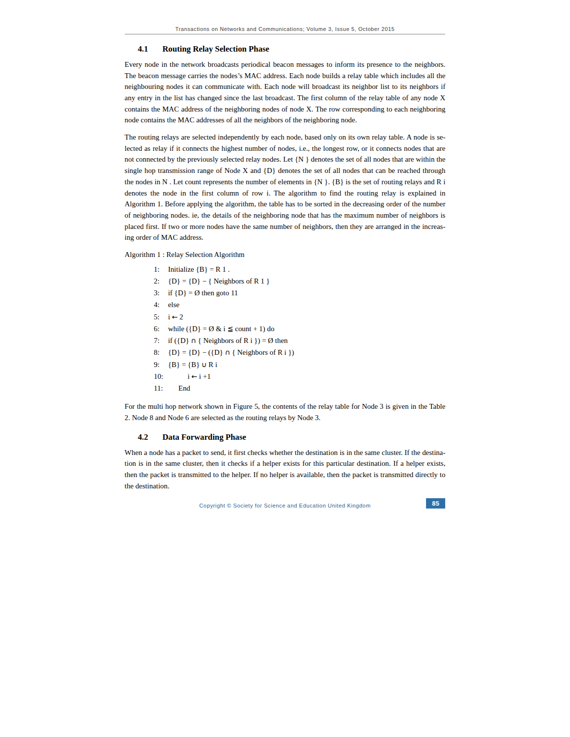Transactions on Networks and Communications; Volume 3, Issue 5, October 2015
4.1 Routing Relay Selection Phase
Every node in the network broadcasts periodical beacon messages to inform its presence to the neighbors. The beacon message carries the nodes’s MAC address. Each node builds a relay table which includes all the neighbouring nodes it can communicate with. Each node will broadcast its neighbor list to its neighbors if any entry in the list has changed since the last broadcast. The first column of the relay table of any node X contains the MAC address of the neighboring nodes of node X. The row corresponding to each neighboring node contains the MAC addresses of all the neighbors of the neighboring node.
The routing relays are selected independently by each node, based only on its own relay table. A node is selected as relay if it connects the highest number of nodes, i.e., the longest row, or it connects nodes that are not connected by the previously selected relay nodes. Let {N } denotes the set of all nodes that are within the single hop transmission range of Node X and {D} denotes the set of all nodes that can be reached through the nodes in N . Let count represents the number of elements in {N }. {B} is the set of routing relays and R i denotes the node in the first column of row i. The algorithm to find the routing relay is explained in Algorithm 1. Before applying the algorithm, the table has to be sorted in the decreasing order of the number of neighboring nodes. ie, the details of the neighboring node that has the maximum number of neighbors is placed first. If two or more nodes have the same number of neighbors, then they are arranged in the increasing order of MAC address.
Algorithm 1 : Relay Selection Algorithm
1: Initialize {B} = R 1 .
2:{D} = {D} − { Neighbors of R 1 }
3: if {D} = Ø then goto 11
4: else
5: i ← 2
6: while ({D} = Ø & i ≦ count + 1) do
7: if ({D} ∩ { Neighbors of R i }) = Ø then
8:{D} = {D} − ({D} ∩ { Neighbors of R i })
9:{B} = {B} ∪ R i
10: i ← i +1
11: End
For the multi hop network shown in Figure 5, the contents of the relay table for Node 3 is given in the Table 2. Node 8 and Node 6 are selected as the routing relays by Node 3.
4.2 Data Forwarding Phase
When a node has a packet to send, it first checks whether the destination is in the same cluster. If the destination is in the same cluster, then it checks if a helper exists for this particular destination. If a helper exists, then the packet is transmitted to the helper. If no helper is available, then the packet is transmitted directly to the destination.
Copyright © Society for Science and Education United Kingdom
85